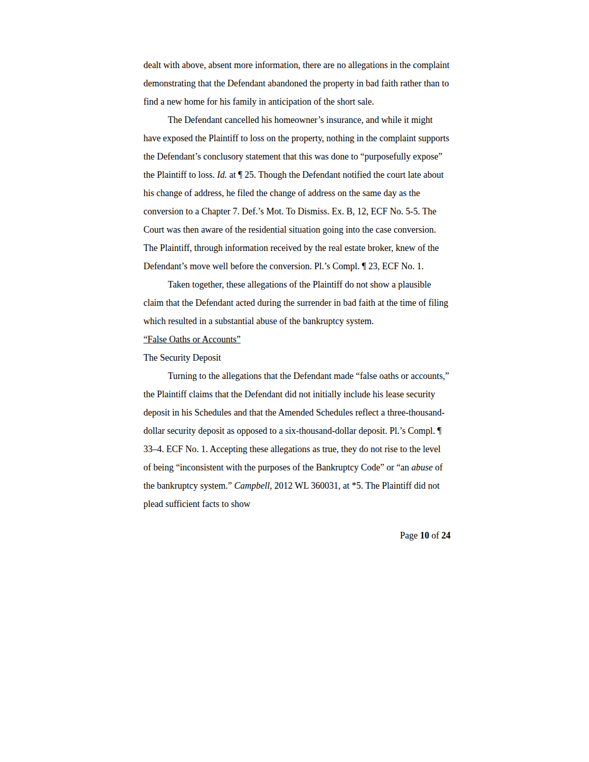dealt with above, absent more information, there are no allegations in the complaint demonstrating that the Defendant abandoned the property in bad faith rather than to find a new home for his family in anticipation of the short sale.
The Defendant cancelled his homeowner’s insurance, and while it might have exposed the Plaintiff to loss on the property, nothing in the complaint supports the Defendant’s conclusory statement that this was done to “purposefully expose” the Plaintiff to loss. Id. at ¶ 25. Though the Defendant notified the court late about his change of address, he filed the change of address on the same day as the conversion to a Chapter 7. Def.’s Mot. To Dismiss. Ex. B, 12, ECF No. 5-5. The Court was then aware of the residential situation going into the case conversion. The Plaintiff, through information received by the real estate broker, knew of the Defendant’s move well before the conversion. Pl.’s Compl. ¶ 23, ECF No. 1.
Taken together, these allegations of the Plaintiff do not show a plausible claim that the Defendant acted during the surrender in bad faith at the time of filing which resulted in a substantial abuse of the bankruptcy system.
“False Oaths or Accounts”
The Security Deposit
Turning to the allegations that the Defendant made “false oaths or accounts,” the Plaintiff claims that the Defendant did not initially include his lease security deposit in his Schedules and that the Amended Schedules reflect a three-thousand-dollar security deposit as opposed to a six-thousand-dollar deposit. Pl.’s Compl. ¶ 33–4. ECF No. 1. Accepting these allegations as true, they do not rise to the level of being “inconsistent with the purposes of the Bankruptcy Code” or “an abuse of the bankruptcy system.” Campbell, 2012 WL 360031, at *5. The Plaintiff did not plead sufficient facts to show
Page 10 of 24